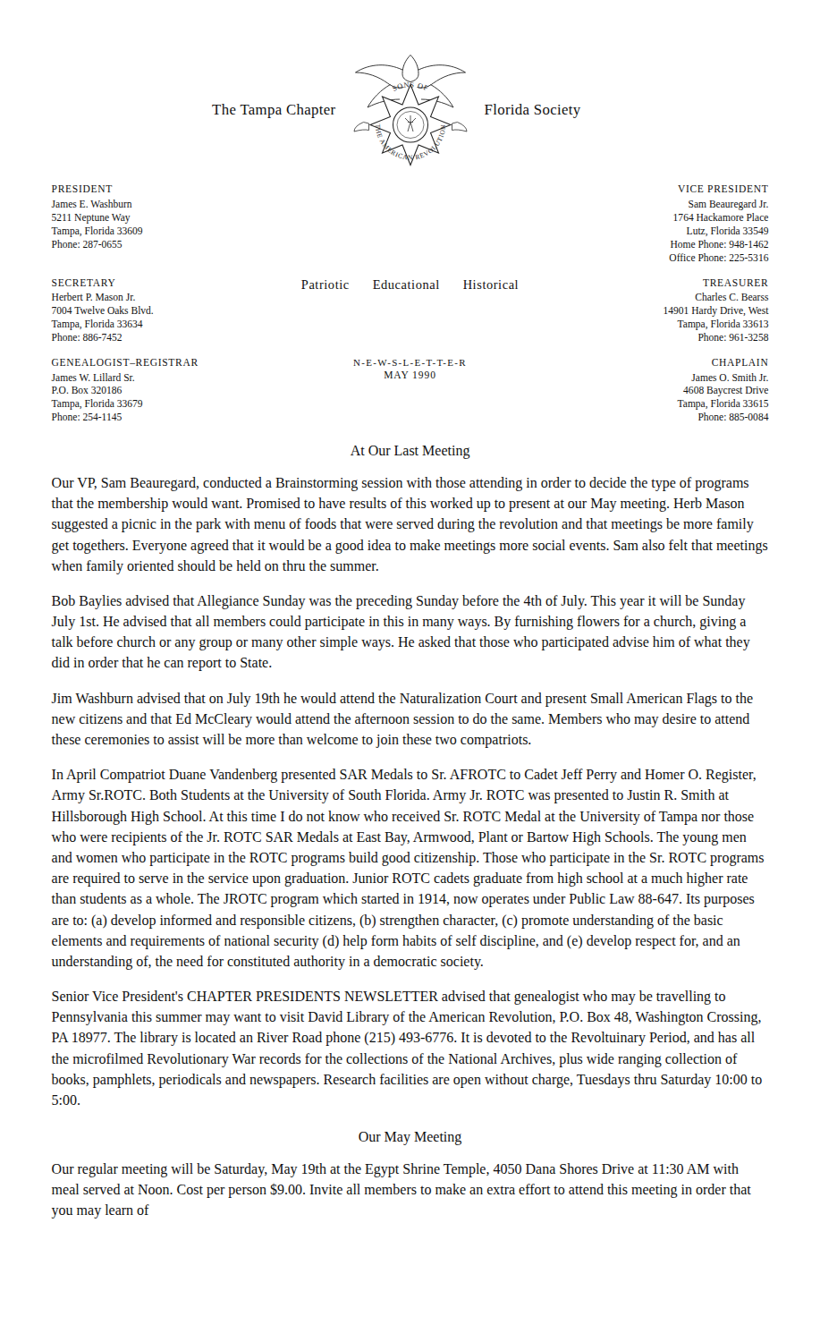The Tampa Chapter
SAR emblem SONS OF THE AMERICAN REVOLUTION
Florida Society
President
James E. Washburn
5211 Neptune Way
Tampa, Florida 33609
Phone: 287-0655
Vice President
Sam Beauregard Jr.
1764 Hackamore Place
Lutz, Florida 33549
Home Phone: 948-1462
Office Phone: 225-5316
Secretary
Herbert P. Mason Jr.
7004 Twelve Oaks Blvd.
Tampa, Florida 33634
Phone: 886-7452
Patriotic Educational Historical
Treasurer
Charles C. Bearss
14901 Hardy Drive, West
Tampa, Florida 33613
Phone: 961-3258
Genealogist–Registrar
James W. Lillard Sr.
P.O. Box 320186
Tampa, Florida 33679
Phone: 254-1145
N-E-W-S-L-E-T-T-E-R
MAY 1990
Chaplain
James O. Smith Jr.
4608 Baycrest Drive
Tampa, Florida 33615
Phone: 885-0084
At Our Last Meeting
Our VP, Sam Beauregard, conducted a Brainstorming session with those attending in order to decide the type of programs that the membership would want. Promised to have results of this worked up to present at our May meeting. Herb Mason suggested a picnic in the park with menu of foods that were served during the revolution and that meetings be more family get togethers. Everyone agreed that it would be a good idea to make meetings more social events. Sam also felt that meetings when family oriented should be held on thru the summer.
Bob Baylies advised that Allegiance Sunday was the preceding Sunday before the 4th of July. This year it will be Sunday July 1st. He advised that all members could participate in this in many ways. By furnishing flowers for a church, giving a talk before church or any group or many other simple ways. He asked that those who participated advise him of what they did in order that he can report to State.
Jim Washburn advised that on July 19th he would attend the Naturalization Court and present Small American Flags to the new citizens and that Ed McCleary would attend the afternoon session to do the same. Members who may desire to attend these ceremonies to assist will be more than welcome to join these two compatriots.
In April Compatriot Duane Vandenberg presented SAR Medals to Sr. AFROTC to Cadet Jeff Perry and Homer O. Register, Army Sr.ROTC. Both Students at the University of South Florida. Army Jr. ROTC was presented to Justin R. Smith at Hillsborough High School. At this time I do not know who received Sr. ROTC Medal at the University of Tampa nor those who were recipients of the Jr. ROTC SAR Medals at East Bay, Armwood, Plant or Bartow High Schools. The young men and women who participate in the ROTC programs build good citizenship. Those who participate in the Sr. ROTC programs are required to serve in the service upon graduation. Junior ROTC cadets graduate from high school at a much higher rate than students as a whole. The JROTC program which started in 1914, now operates under Public Law 88-647. Its purposes are to: (a) develop informed and responsible citizens, (b) strengthen character, (c) promote understanding of the basic elements and requirements of national security (d) help form habits of self discipline, and (e) develop respect for, and an understanding of, the need for constituted authority in a democratic society.
Senior Vice President's CHAPTER PRESIDENTS NEWSLETTER advised that genealogist who may be travelling to Pennsylvania this summer may want to visit David Library of the American Revolution, P.O. Box 48, Washington Crossing, PA 18977. The library is located an River Road phone (215) 493-6776. It is devoted to the Revoltuinary Period, and has all the microfilmed Revolutionary War records for the collections of the National Archives, plus wide ranging collection of books, pamphlets, periodicals and newspapers. Research facilities are open without charge, Tuesdays thru Saturday 10:00 to 5:00.
Our May Meeting
Our regular meeting will be Saturday, May 19th at the Egypt Shrine Temple, 4050 Dana Shores Drive at 11:30 AM with meal served at Noon. Cost per person $9.00. Invite all members to make an extra effort to attend this meeting in order that you may learn of